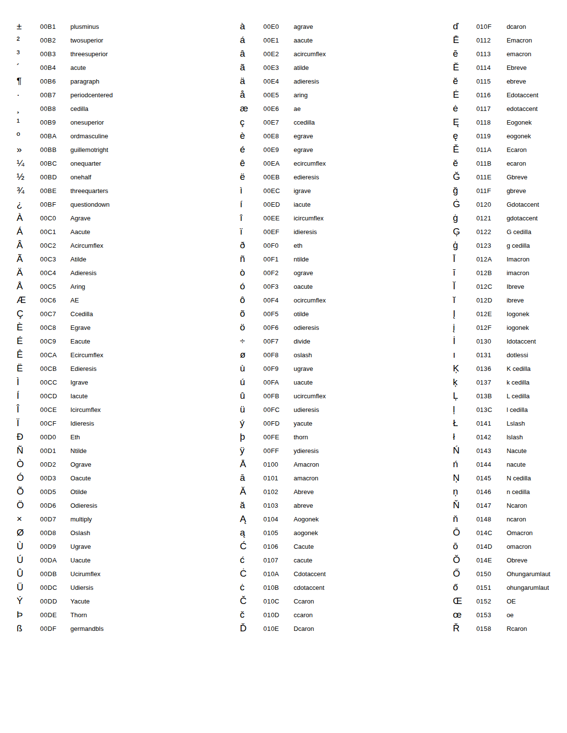| ± | 00B1 | plusminus |
| ² | 00B2 | twosuperior |
| ³ | 00B3 | threesuperior |
| ´ | 00B4 | acute |
| ¶ | 00B6 | paragraph |
| · | 00B7 | periodcentered |
| ¸ | 00B8 | cedilla |
| ¹ | 00B9 | onesuperior |
| º | 00BA | ordmasculine |
| » | 00BB | guillemotright |
| ¼ | 00BC | onequarter |
| ½ | 00BD | onehalf |
| ¾ | 00BE | threequarters |
| ¿ | 00BF | questiondown |
| À | 00C0 | Agrave |
| Á | 00C1 | Aacute |
| Â | 00C2 | Acircumflex |
| Ã | 00C3 | Atilde |
| Ä | 00C4 | Adieresis |
| Å | 00C5 | Aring |
| Æ | 00C6 | AE |
| Ç | 00C7 | Ccedilla |
| È | 00C8 | Egrave |
| É | 00C9 | Eacute |
| Ê | 00CA | Ecircumflex |
| Ë | 00CB | Edieresis |
| Ì | 00CC | Igrave |
| Í | 00CD | Iacute |
| Î | 00CE | Icircumflex |
| Ï | 00CF | Idieresis |
| Ð | 00D0 | Eth |
| Ñ | 00D1 | Ntilde |
| Ò | 00D2 | Ograve |
| Ó | 00D3 | Oacute |
| Õ | 00D5 | Otilde |
| Ö | 00D6 | Odieresis |
| × | 00D7 | multiply |
| Ø | 00D8 | Oslash |
| Ù | 00D9 | Ugrave |
| Ú | 00DA | Uacute |
| Û | 00DB | Ucirumflex |
| Ü | 00DC | Udiersis |
| Ý | 00DD | Yacute |
| Þ | 00DE | Thorn |
| ß | 00DF | germandbls |
| à | 00E0 | agrave |
| á | 00E1 | aacute |
| â | 00E2 | acircumflex |
| ã | 00E3 | atilde |
| ä | 00E4 | adieresis |
| å | 00E5 | aring |
| æ | 00E6 | ae |
| ç | 00E7 | ccedilla |
| è | 00E8 | egrave |
| é | 00E9 | egrave |
| ê | 00EA | ecircumflex |
| ë | 00EB | edieresis |
| ì | 00EC | igrave |
| í | 00ED | iacute |
| î | 00EE | icircumflex |
| ï | 00EF | idieresis |
| ð | 00F0 | eth |
| ñ | 00F1 | ntilde |
| ò | 00F2 | ograve |
| ó | 00F3 | oacute |
| ô | 00F4 | ocircumflex |
| õ | 00F5 | otilde |
| ö | 00F6 | odieresis |
| ÷ | 00F7 | divide |
| ø | 00F8 | oslash |
| ù | 00F9 | ugrave |
| ú | 00FA | uacute |
| û | 00FB | ucircumflex |
| ü | 00FC | udieresis |
| ý | 00FD | yacute |
| þ | 00FE | thorn |
| ÿ | 00FF | ydieresis |
| Ā | 0100 | Amacron |
| ā | 0101 | amacron |
| Ă | 0102 | Abreve |
| ă | 0103 | abreve |
| Ą | 0104 | Aogonek |
| ą | 0105 | aogonek |
| Ć | 0106 | Cacute |
| ć | 0107 | cacute |
| Ċ | 010A | Cdotaccent |
| ċ | 010B | cdotaccent |
| Č | 010C | Ccaron |
| č | 010D | ccaron |
| Ď | 010E | Dcaron |
| ď | 010F | dcaron |
| Ē | 0112 | Emacron |
| ē | 0113 | emacron |
| Ĕ | 0114 | Ebreve |
| ĕ | 0115 | ebreve |
| Ė | 0116 | Edotaccent |
| ė | 0117 | edotaccent |
| Ę | 0118 | Eogonek |
| ę | 0119 | eogonek |
| Ě | 011A | Ecaron |
| ě | 011B | ecaron |
| Ğ | 011E | Gbreve |
| ğ | 011F | gbreve |
| Ġ | 0120 | Gdotaccent |
| ġ | 0121 | gdotaccent |
| Ģ | 0122 | G cedilla |
| ģ | 0123 | g cedilla |
| Ī | 012A | Imacron |
| ī | 012B | imacron |
| Ĭ | 012C | Ibreve |
| ĭ | 012D | ibreve |
| Į | 012E | Iogonek |
| į | 012F | iogonek |
| İ | 0130 | Idotaccent |
| ı | 0131 | dotlessi |
| Ķ | 0136 | K cedilla |
| ķ | 0137 | k cedilla |
| Ļ | 013B | L cedilla |
| ļ | 013C | l cedilla |
| Ł | 0141 | Lslash |
| ł | 0142 | lslash |
| Ń | 0143 | Nacute |
| ń | 0144 | nacute |
| Ņ | 0145 | N cedilla |
| ņ | 0146 | n cedilla |
| Ň | 0147 | Ncaron |
| ň | 0148 | ncaron |
| Ō | 014C | Omacron |
| ō | 014D | omacron |
| Ŏ | 014E | Obreve |
| Ő | 0150 | Ohungarumlaut |
| ő | 0151 | ohungarumlaut |
| Œ | 0152 | OE |
| œ | 0153 | oe |
| Ř | 0158 | Rcaron |